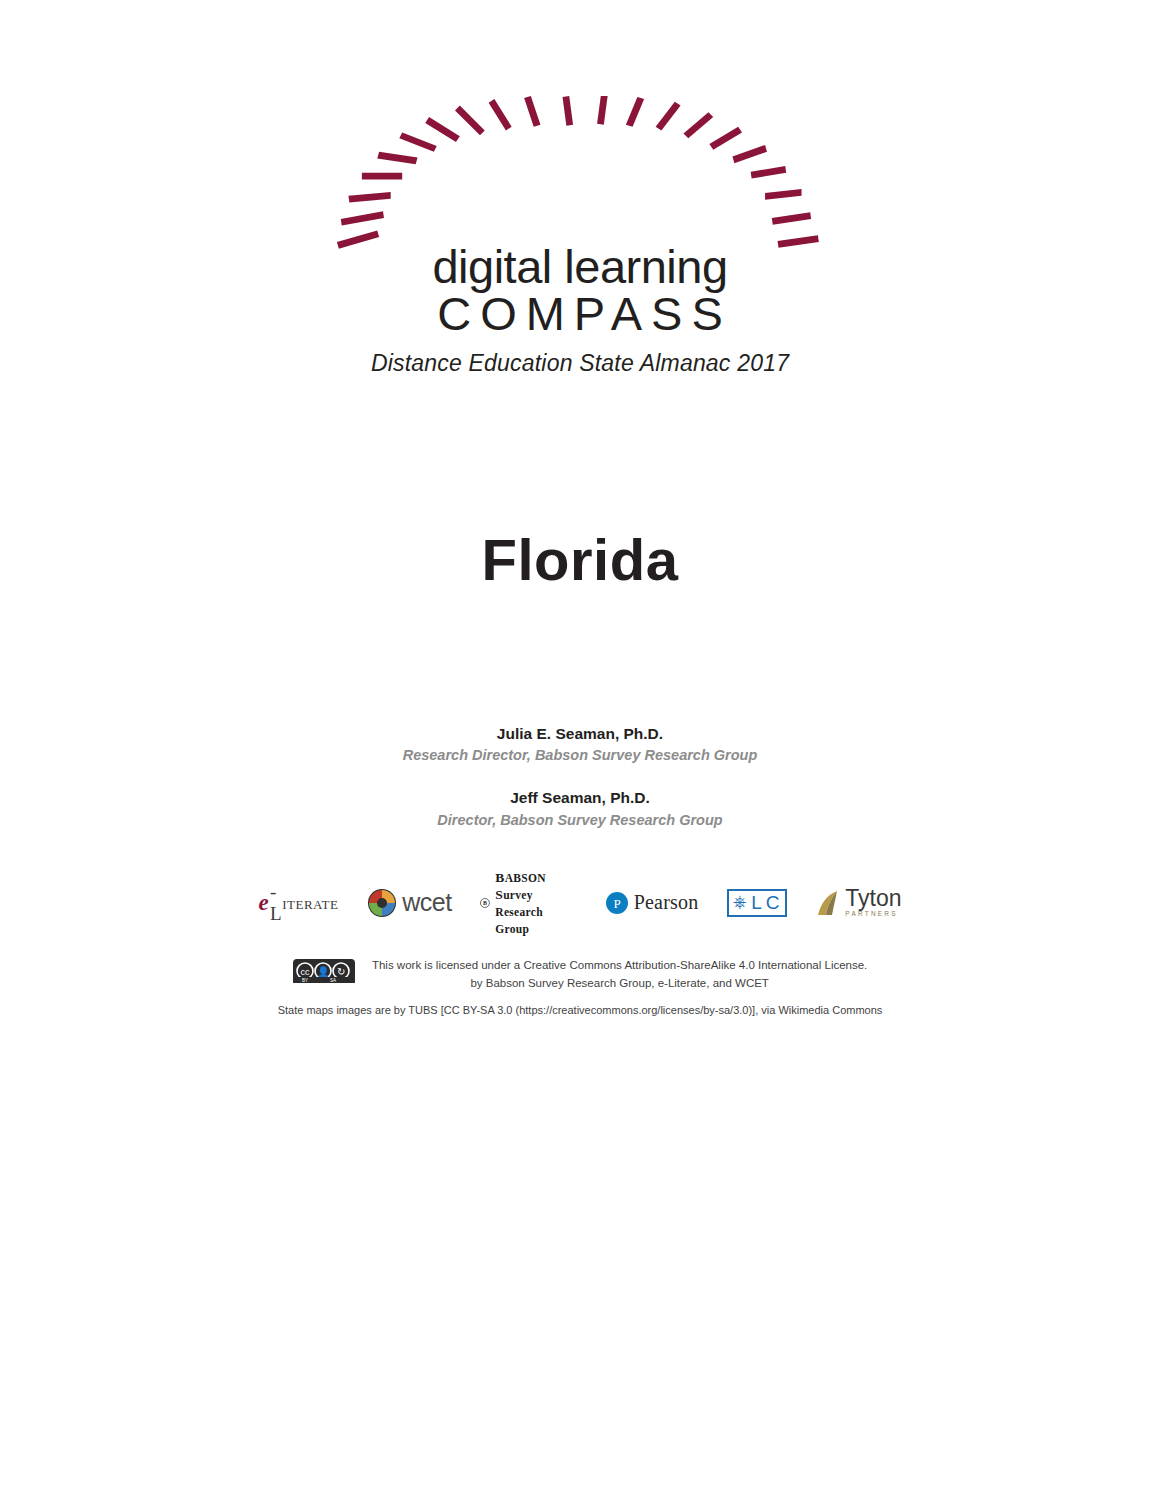digital learning
COMPASS
Distance Education State Almanac 2017
Florida
Julia E. Seaman, Ph.D.
Research Director, Babson Survey Research Group
Jeff Seaman, Ph.D.
Director, Babson Survey Research Group
e-L ITERATE
wcet
B BABSON Survey Research Group
P Pearson
⎈LC
TytonPARTNERS
cc 👤 ↻ BY SA
This work is licensed under a Creative Commons Attribution-ShareAlike 4.0 International License.
by Babson Survey Research Group, e-Literate, and WCET
State maps images are by TUBS [CC BY-SA 3.0 (https://creativecommons.org/licenses/by-sa/3.0)], via Wikimedia Commons